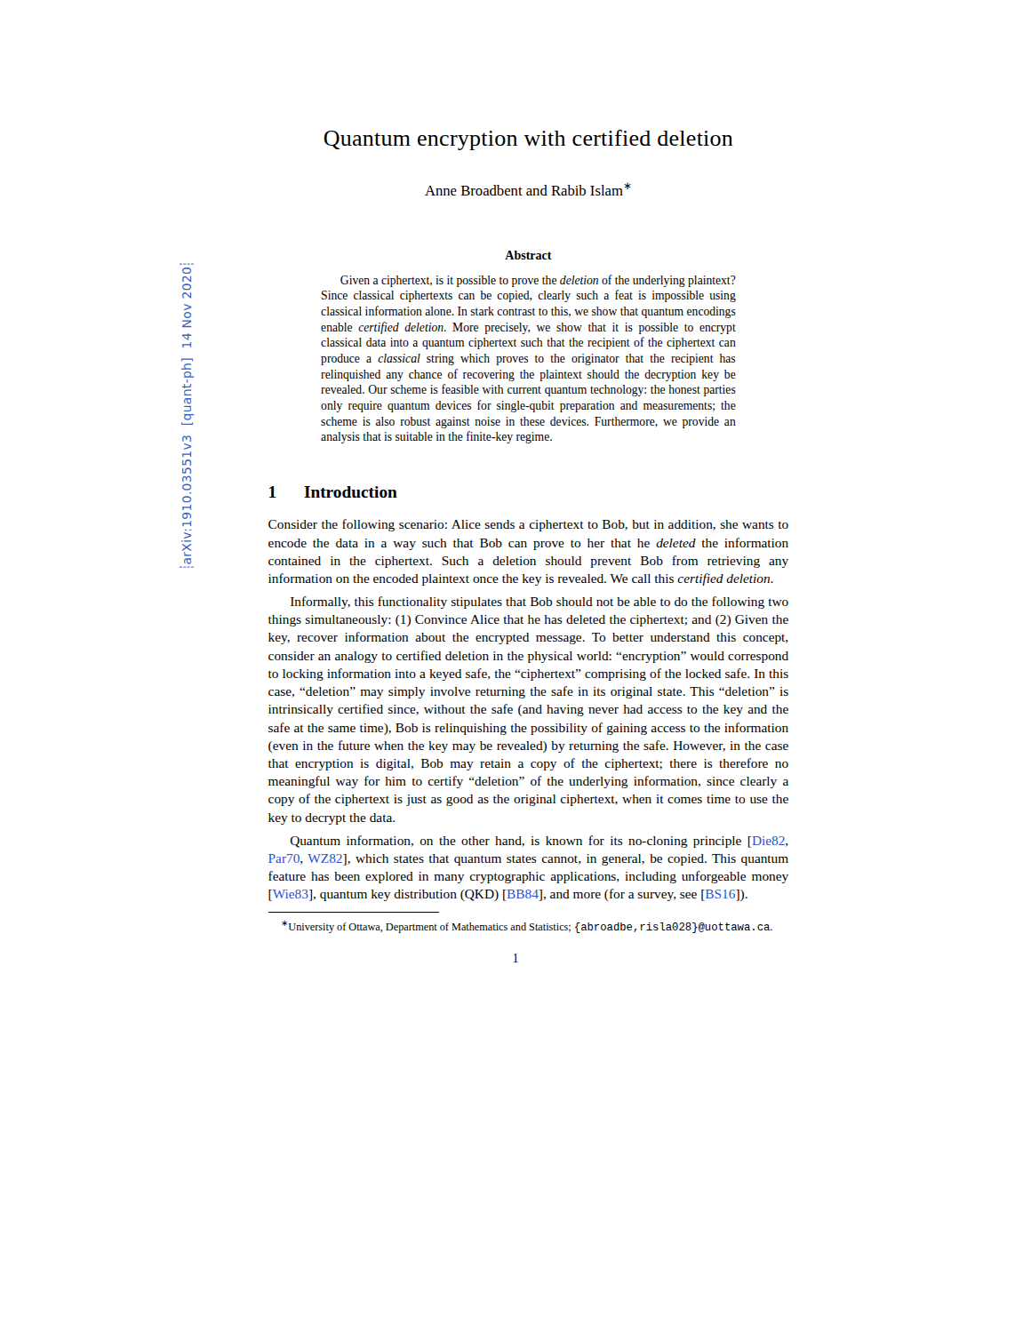arXiv:1910.03551v3 [quant-ph] 14 Nov 2020
Quantum encryption with certified deletion
Anne Broadbent and Rabib Islam∗
Abstract
Given a ciphertext, is it possible to prove the deletion of the underlying plaintext? Since classical ciphertexts can be copied, clearly such a feat is impossible using classical information alone. In stark contrast to this, we show that quantum encodings enable certified deletion. More precisely, we show that it is possible to encrypt classical data into a quantum ciphertext such that the recipient of the ciphertext can produce a classical string which proves to the originator that the recipient has relinquished any chance of recovering the plaintext should the decryption key be revealed. Our scheme is feasible with current quantum technology: the honest parties only require quantum devices for single-qubit preparation and measurements; the scheme is also robust against noise in these devices. Furthermore, we provide an analysis that is suitable in the finite-key regime.
1 Introduction
Consider the following scenario: Alice sends a ciphertext to Bob, but in addition, she wants to encode the data in a way such that Bob can prove to her that he deleted the information contained in the ciphertext. Such a deletion should prevent Bob from retrieving any information on the encoded plaintext once the key is revealed. We call this certified deletion.
Informally, this functionality stipulates that Bob should not be able to do the following two things simultaneously: (1) Convince Alice that he has deleted the ciphertext; and (2) Given the key, recover information about the encrypted message. To better understand this concept, consider an analogy to certified deletion in the physical world: “encryption” would correspond to locking information into a keyed safe, the “ciphertext” comprising of the locked safe. In this case, “deletion” may simply involve returning the safe in its original state. This “deletion” is intrinsically certified since, without the safe (and having never had access to the key and the safe at the same time), Bob is relinquishing the possibility of gaining access to the information (even in the future when the key may be revealed) by returning the safe. However, in the case that encryption is digital, Bob may retain a copy of the ciphertext; there is therefore no meaningful way for him to certify “deletion” of the underlying information, since clearly a copy of the ciphertext is just as good as the original ciphertext, when it comes time to use the key to decrypt the data.
Quantum information, on the other hand, is known for its no-cloning principle [Die82, Par70, WZ82], which states that quantum states cannot, in general, be copied. This quantum feature has been explored in many cryptographic applications, including unforgeable money [Wie83], quantum key distribution (QKD) [BB84], and more (for a survey, see [BS16]).
∗University of Ottawa, Department of Mathematics and Statistics; {abroadbe,risla028}@uottawa.ca.
1